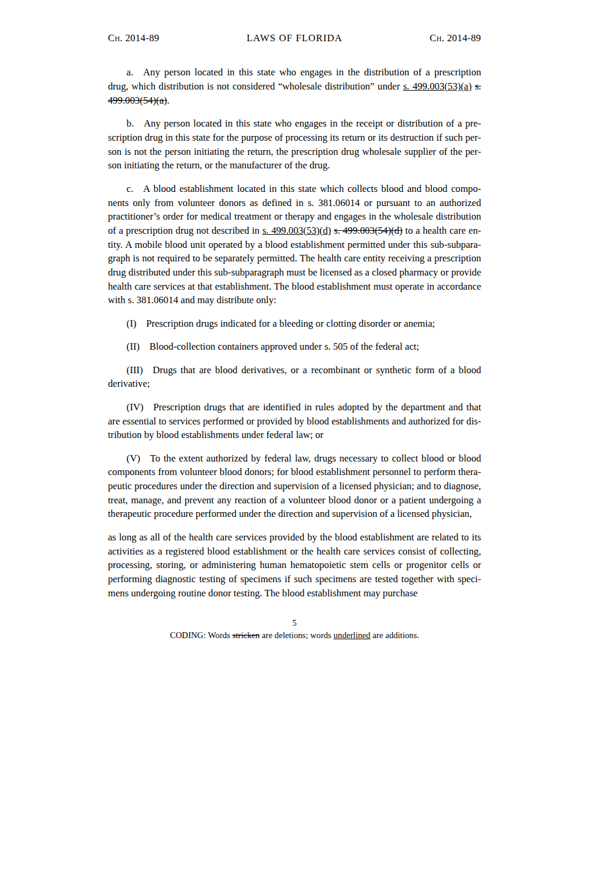Ch. 2014-89 LAWS OF FLORIDA Ch. 2014-89
a. Any person located in this state who engages in the distribution of a prescription drug, which distribution is not considered “wholesale distribution” under s. 499.003(53)(a) s. 499.003(54)(a).
b. Any person located in this state who engages in the receipt or distribution of a prescription drug in this state for the purpose of processing its return or its destruction if such person is not the person initiating the return, the prescription drug wholesale supplier of the person initiating the return, or the manufacturer of the drug.
c. A blood establishment located in this state which collects blood and blood components only from volunteer donors as defined in s. 381.06014 or pursuant to an authorized practitioner’s order for medical treatment or therapy and engages in the wholesale distribution of a prescription drug not described in s. 499.003(53)(d) s. 499.003(54)(d) to a health care entity. A mobile blood unit operated by a blood establishment permitted under this sub-subparagraph is not required to be separately permitted. The health care entity receiving a prescription drug distributed under this sub-subparagraph must be licensed as a closed pharmacy or provide health care services at that establishment. The blood establishment must operate in accordance with s. 381.06014 and may distribute only:
(I) Prescription drugs indicated for a bleeding or clotting disorder or anemia;
(II) Blood-collection containers approved under s. 505 of the federal act;
(III) Drugs that are blood derivatives, or a recombinant or synthetic form of a blood derivative;
(IV) Prescription drugs that are identified in rules adopted by the department and that are essential to services performed or provided by blood establishments and authorized for distribution by blood establishments under federal law; or
(V) To the extent authorized by federal law, drugs necessary to collect blood or blood components from volunteer blood donors; for blood establishment personnel to perform therapeutic procedures under the direction and supervision of a licensed physician; and to diagnose, treat, manage, and prevent any reaction of a volunteer blood donor or a patient undergoing a therapeutic procedure performed under the direction and supervision of a licensed physician,
as long as all of the health care services provided by the blood establishment are related to its activities as a registered blood establishment or the health care services consist of collecting, processing, storing, or administering human hematopoietic stem cells or progenitor cells or performing diagnostic testing of specimens if such specimens are tested together with specimens undergoing routine donor testing. The blood establishment may purchase
5
CODING: Words stricken are deletions; words underlined are additions.